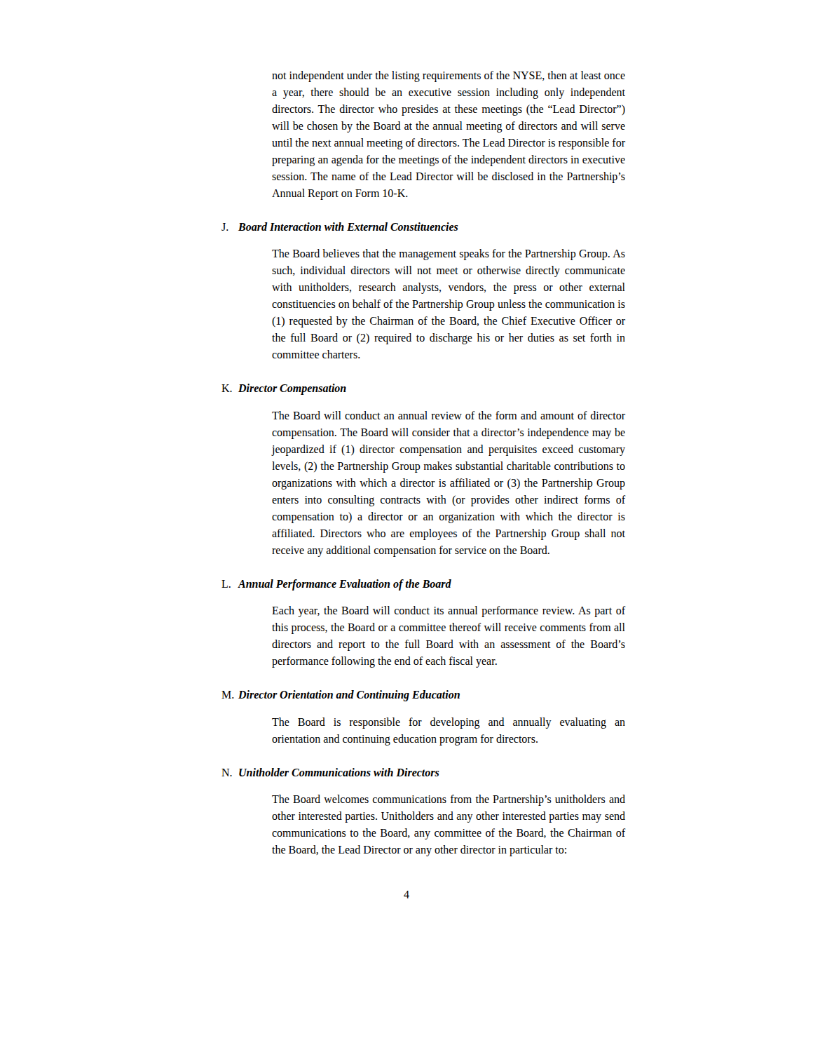not independent under the listing requirements of the NYSE, then at least once a year, there should be an executive session including only independent directors. The director who presides at these meetings (the “Lead Director”) will be chosen by the Board at the annual meeting of directors and will serve until the next annual meeting of directors. The Lead Director is responsible for preparing an agenda for the meetings of the independent directors in executive session. The name of the Lead Director will be disclosed in the Partnership’s Annual Report on Form 10-K.
J.
Board Interaction with External Constituencies
The Board believes that the management speaks for the Partnership Group. As such, individual directors will not meet or otherwise directly communicate with unitholders, research analysts, vendors, the press or other external constituencies on behalf of the Partnership Group unless the communication is (1) requested by the Chairman of the Board, the Chief Executive Officer or the full Board or (2) required to discharge his or her duties as set forth in committee charters.
K.
Director Compensation
The Board will conduct an annual review of the form and amount of director compensation. The Board will consider that a director’s independence may be jeopardized if (1) director compensation and perquisites exceed customary levels, (2) the Partnership Group makes substantial charitable contributions to organizations with which a director is affiliated or (3) the Partnership Group enters into consulting contracts with (or provides other indirect forms of compensation to) a director or an organization with which the director is affiliated. Directors who are employees of the Partnership Group shall not receive any additional compensation for service on the Board.
L.
Annual Performance Evaluation of the Board
Each year, the Board will conduct its annual performance review. As part of this process, the Board or a committee thereof will receive comments from all directors and report to the full Board with an assessment of the Board’s performance following the end of each fiscal year.
M.
Director Orientation and Continuing Education
The Board is responsible for developing and annually evaluating an orientation and continuing education program for directors.
N.
Unitholder Communications with Directors
The Board welcomes communications from the Partnership’s unitholders and other interested parties. Unitholders and any other interested parties may send communications to the Board, any committee of the Board, the Chairman of the Board, the Lead Director or any other director in particular to:
4